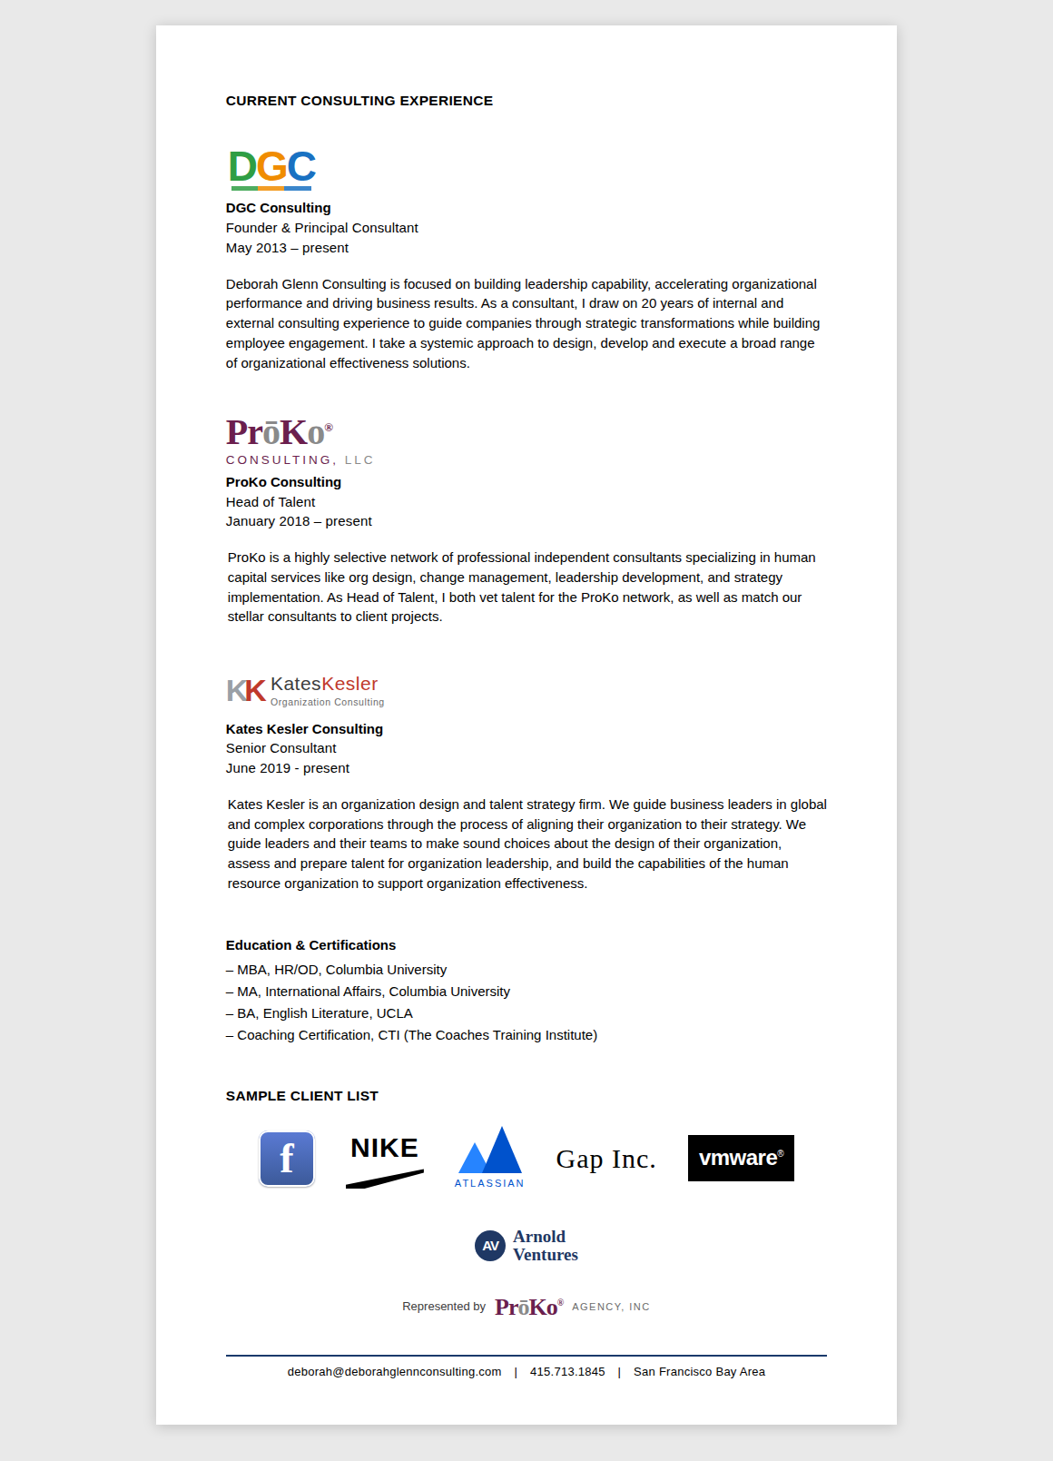CURRENT CONSULTING EXPERIENCE
DGC
DGC Consulting
Founder & Principal Consultant
May 2013 – present
Deborah Glenn Consulting is focused on building leadership capability, accelerating organizational performance and driving business results. As a consultant, I draw on 20 years of internal and external consulting experience to guide companies through strategic transformations while building employee engagement. I take a systemic approach to design, develop and execute a broad range of organizational effectiveness solutions.
PrōKo®
CONSULTING, LLC
ProKo Consulting
Head of Talent
January 2018 – present
ProKo is a highly selective network of professional independent consultants specializing in human capital services like org design, change management, leadership development, and strategy implementation. As Head of Talent, I both vet talent for the ProKo network, as well as match our stellar consultants to client projects.
KK Kates Kesler
Organization Consulting
Kates Kesler Consulting
Senior Consultant
June 2019 - present
Kates Kesler is an organization design and talent strategy firm. We guide business leaders in global and complex corporations through the process of aligning their organization to their strategy. We guide leaders and their teams to make sound choices about the design of their organization, assess and prepare talent for organization leadership, and build the capabilities of the human resource organization to support organization effectiveness.
Education & Certifications
MBA, HR/OD, Columbia University
MA, International Affairs, Columbia University
BA, English Literature, UCLA
Coaching Certification, CTI (The Coaches Training Institute)
SAMPLE CLIENT LIST
f
NIKE
ATLASSIAN
Gap Inc.
vmware®
AV
Arnold
Ventures
Represented by Prō Ko® AGENCY, INC
deborah@deborahglennconsulting.com | 415.713.1845 | San Francisco Bay Area